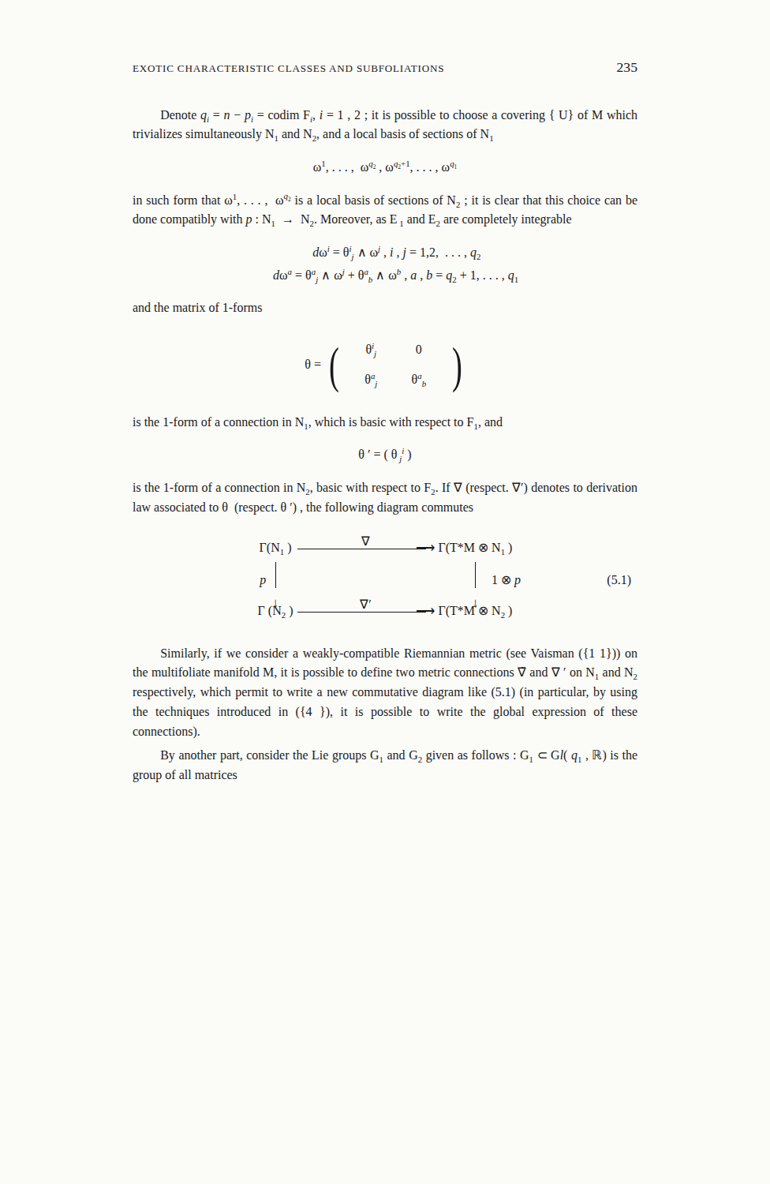Exotic characteristic classes and subfoliations 235
Denote qi = n − pi = codim Fi, i = 1 , 2 ; it is possible to choose a covering { U} of M which trivializes simultaneously N1 and N2, and a local basis of sections of N1
ω1, . . . , ωq2 , ωq2+1, . . . , ωq1
in such form that ω1, . . . , ωq2 is a local basis of sections of N2 ; it is clear that this choice can be done compatibly with p : N1 → N2. Moreover, as E 1 and E2 are completely integrable
dωi = θij ∧ ωj , i , j = 1,2, . . . , q2 dωa = θaj ∧ ωj + θab ∧ ωb , a , b = q2 + 1, . . . , q1
and the matrix of 1-forms
θ = (
| θ i j | 0 |
| θ a j | θ a b |
)
is the 1-form of a connection in N1, which is basic with respect to F1, and
θ ′ = ( θ ji )
is the 1-form of a connection in N2, basic with respect to F2. If ∇ (respect. ∇′) denotes to derivation law associated to θ (respect. θ ′) , the following diagram commutes
| Γ(N 1 ) | ∇ ⟶ | Γ(T*M ⊗ N 1 ) |
| p ↓ | | ↓ 1 ⊗ p |
| Γ (N 2 ) | ∇′ ⟶ | Γ(T*M ⊗ N 2 ) |
(5.1)
Similarly, if we consider a weakly-compatible Riemannian metric (see Vaisman ({1 1})) on the multifoliate manifold M, it is possible to define two metric connections ∇̃ and ∇ ′ on N1 and N2 respectively, which permit to write a new commutative diagram like (5.1) (in particular, by using the techniques introduced in ({4 }), it is possible to write the global expression of these connections).
By another part, consider the Lie groups G1 and G2 given as follows : G1 ⊂ Gl( q1 , ℝ) is the group of all matrices